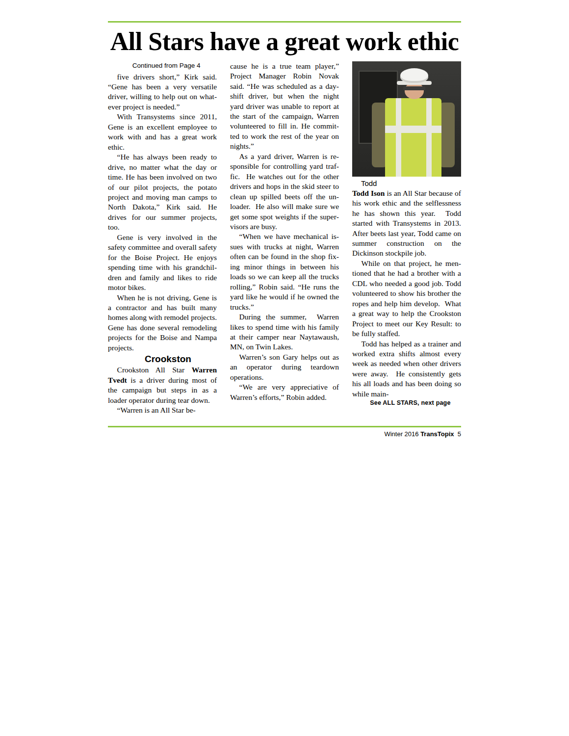All Stars have a great work ethic
Continued from Page 4
five drivers short,” Kirk said. “Gene has been a very versatile driver, willing to help out on whatever project is needed.”
With Transystems since 2011, Gene is an excellent employee to work with and has a great work ethic.
“He has always been ready to drive, no matter what the day or time. He has been involved on two of our pilot projects, the potato project and moving man camps to North Dakota,” Kirk said. He drives for our summer projects, too.
Gene is very involved in the safety committee and overall safety for the Boise Project. He enjoys spending time with his grandchildren and family and likes to ride motor bikes.
When he is not driving, Gene is a contractor and has built many homes along with remodel projects. Gene has done several remodeling projects for the Boise and Nampa projects.
Crookston
Crookston All Star Warren Tvedt is a driver during most of the campaign but steps in as a loader operator during tear down.
“Warren is an All Star be-
cause he is a true team player,” Project Manager Robin Novak said. “He was scheduled as a day-shift driver, but when the night yard driver was unable to report at the start of the campaign, Warren volunteered to fill in. He committed to work the rest of the year on nights.”
As a yard driver, Warren is responsible for controlling yard traffic. He watches out for the other drivers and hops in the skid steer to clean up spilled beets off the unloader. He also will make sure we get some spot weights if the supervisors are busy.
“When we have mechanical issues with trucks at night, Warren often can be found in the shop fixing minor things in between his loads so we can keep all the trucks rolling,” Robin said. “He runs the yard like he would if he owned the trucks.”
During the summer, Warren likes to spend time with his family at their camper near Naytawaush, MN, on Twin Lakes.
Warren’s son Gary helps out as an operator during teardown operations.
“We are very appreciative of Warren’s efforts,” Robin added.
Todd
Todd Ison is an All Star because of his work ethic and the selflessness he has shown this year. Todd started with Transystems in 2013. After beets last year, Todd came on summer construction on the Dickinson stockpile job.
While on that project, he mentioned that he had a brother with a CDL who needed a good job. Todd volunteered to show his brother the ropes and help him develop. What a great way to help the Crookston Project to meet our Key Result: to be fully staffed.
Todd has helped as a trainer and worked extra shifts almost every week as needed when other drivers were away. He consistently gets his all loads and has been doing so while main-
See ALL STARS, next page
Winter 2016 TransTopix 5